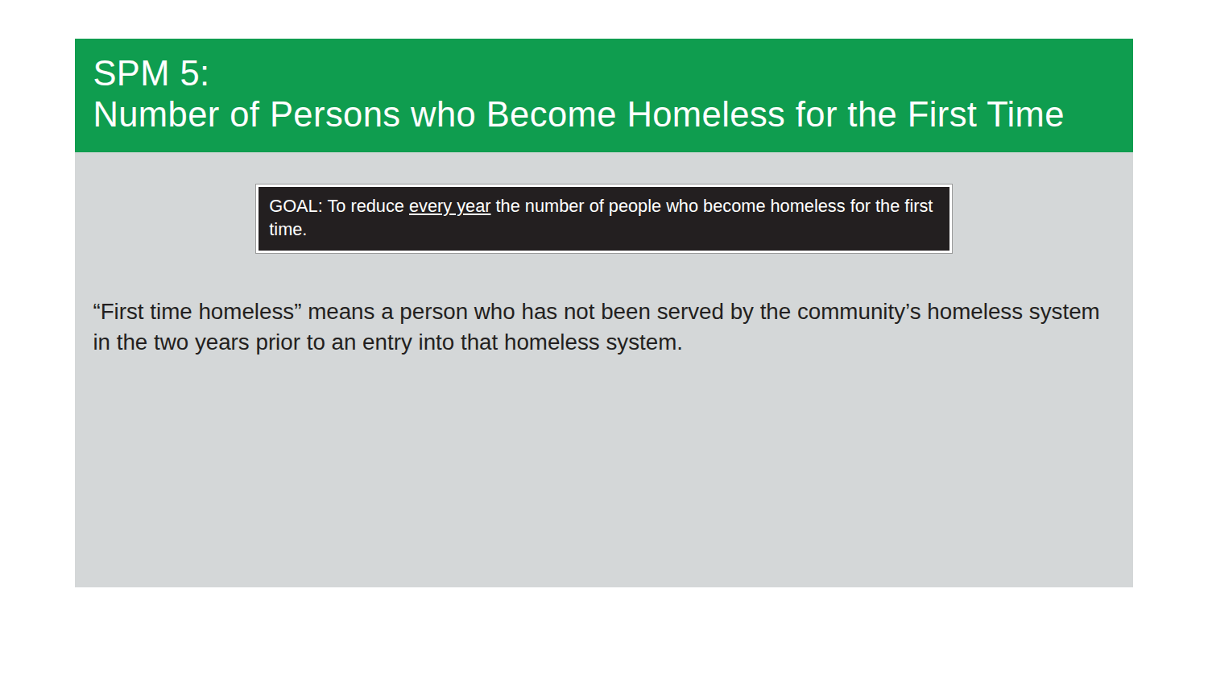SPM 5:
Number of Persons who Become Homeless for the First Time
GOAL: To reduce every year the number of people who become homeless for the first time.
“First time homeless” means a person who has not been served by the community’s homeless system in the two years prior to an entry into that homeless system.